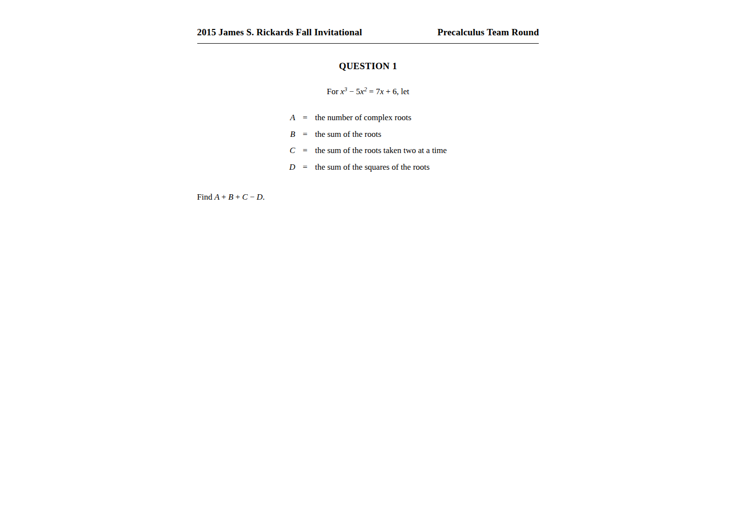2015 James S. Rickards Fall Invitational
Precalculus Team Round
QUESTION 1
For x3 − 5x2 = 7x + 6, let
| A | = | the number of complex roots |
| B | = | the sum of the roots |
| C | = | the sum of the roots taken two at a time |
| D | = | the sum of the squares of the roots |
Find A + B + C − D.